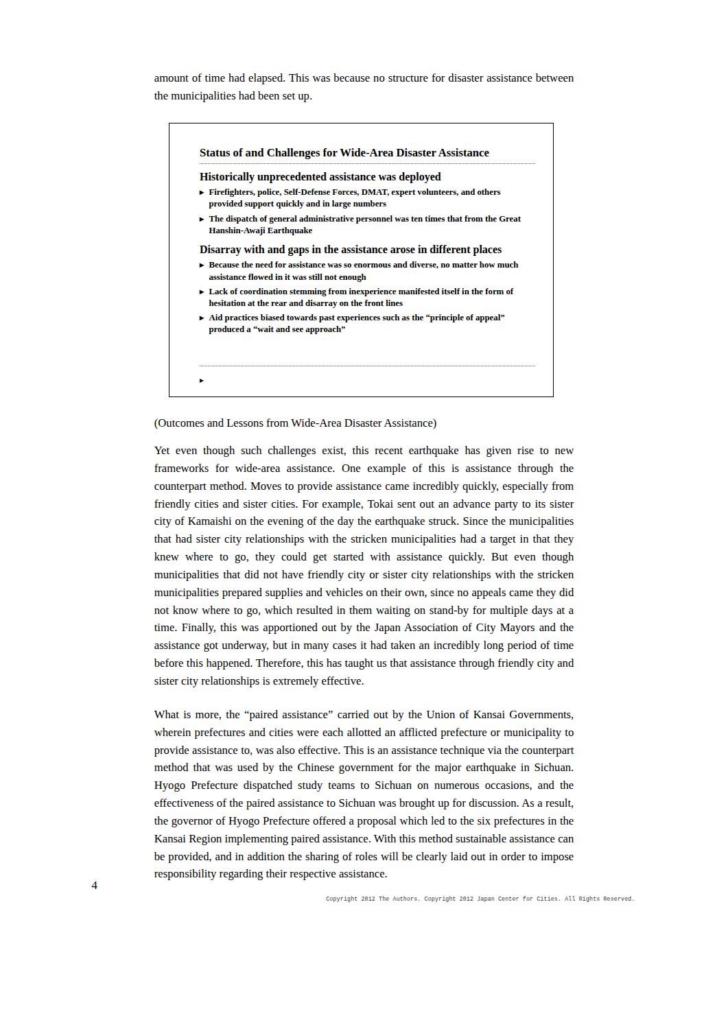amount of time had elapsed. This was because no structure for disaster assistance between the municipalities had been set up.
Status of and Challenges for Wide-Area Disaster Assistance
Historically unprecedented assistance was deployed
Firefighters, police, Self-Defense Forces, DMAT, expert volunteers, and others provided support quickly and in large numbers
The dispatch of general administrative personnel was ten times that from the Great Hanshin-Awaji Earthquake
Disarray with and gaps in the assistance arose in different places
Because the need for assistance was so enormous and diverse, no matter how much assistance flowed in it was still not enough
Lack of coordination stemming from inexperience manifested itself in the form of hesitation at the rear and disarray on the front lines
Aid practices biased towards past experiences such as the “principle of appeal” produced a “wait and see approach”
(Outcomes and Lessons from Wide-Area Disaster Assistance)
Yet even though such challenges exist, this recent earthquake has given rise to new frameworks for wide-area assistance. One example of this is assistance through the counterpart method. Moves to provide assistance came incredibly quickly, especially from friendly cities and sister cities. For example, Tokai sent out an advance party to its sister city of Kamaishi on the evening of the day the earthquake struck. Since the municipalities that had sister city relationships with the stricken municipalities had a target in that they knew where to go, they could get started with assistance quickly. But even though municipalities that did not have friendly city or sister city relationships with the stricken municipalities prepared supplies and vehicles on their own, since no appeals came they did not know where to go, which resulted in them waiting on stand-by for multiple days at a time. Finally, this was apportioned out by the Japan Association of City Mayors and the assistance got underway, but in many cases it had taken an incredibly long period of time before this happened. Therefore, this has taught us that assistance through friendly city and sister city relationships is extremely effective.
What is more, the “paired assistance” carried out by the Union of Kansai Governments, wherein prefectures and cities were each allotted an afflicted prefecture or municipality to provide assistance to, was also effective. This is an assistance technique via the counterpart method that was used by the Chinese government for the major earthquake in Sichuan. Hyogo Prefecture dispatched study teams to Sichuan on numerous occasions, and the effectiveness of the paired assistance to Sichuan was brought up for discussion. As a result, the governor of Hyogo Prefecture offered a proposal which led to the six prefectures in the Kansai Region implementing paired assistance. With this method sustainable assistance can be provided, and in addition the sharing of roles will be clearly laid out in order to impose responsibility regarding their respective assistance.
4
Copyright 2012 The Authors. Copyright 2012 Japan Center for Cities. All Rights Reserved.